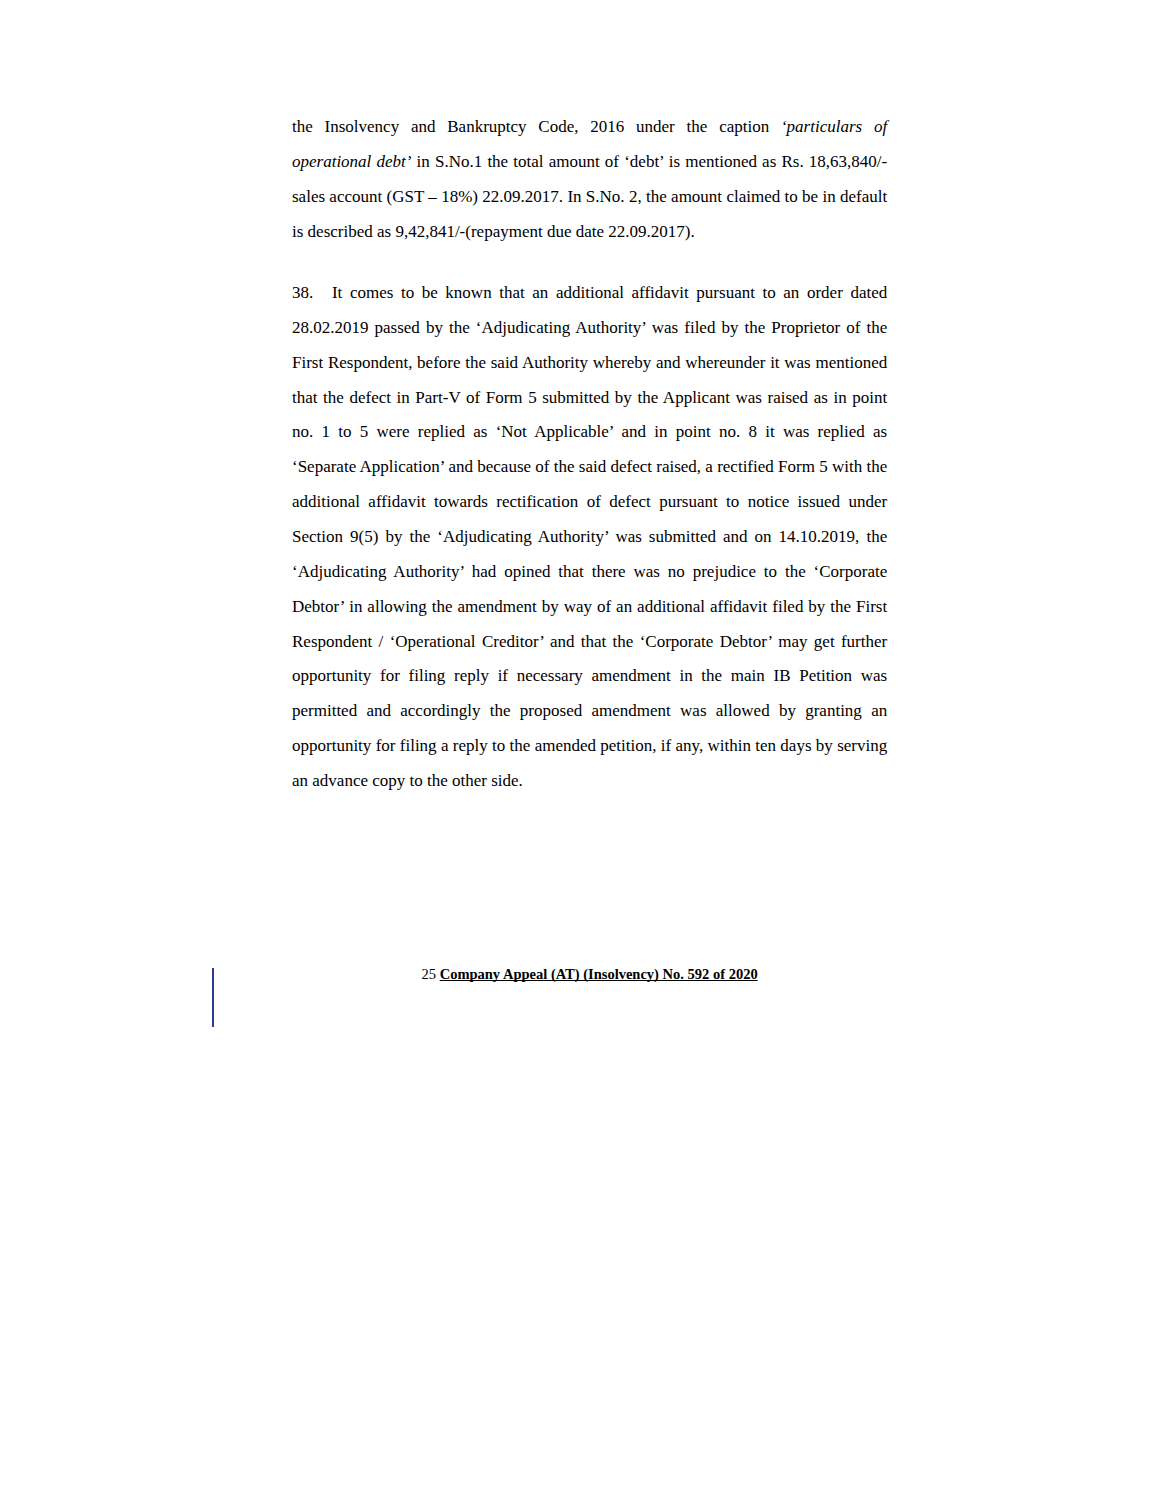the Insolvency and Bankruptcy Code, 2016 under the caption ‘particulars of operational debt’ in S.No.1 the total amount of ‘debt’ is mentioned as Rs. 18,63,840/- sales account (GST – 18%) 22.09.2017. In S.No. 2, the amount claimed to be in default is described as 9,42,841/-(repayment due date 22.09.2017).
38. It comes to be known that an additional affidavit pursuant to an order dated 28.02.2019 passed by the ‘Adjudicating Authority’ was filed by the Proprietor of the First Respondent, before the said Authority whereby and whereunder it was mentioned that the defect in Part-V of Form 5 submitted by the Applicant was raised as in point no. 1 to 5 were replied as ‘Not Applicable’ and in point no. 8 it was replied as ‘Separate Application’ and because of the said defect raised, a rectified Form 5 with the additional affidavit towards rectification of defect pursuant to notice issued under Section 9(5) by the ‘Adjudicating Authority’ was submitted and on 14.10.2019, the ‘Adjudicating Authority’ had opined that there was no prejudice to the ‘Corporate Debtor’ in allowing the amendment by way of an additional affidavit filed by the First Respondent / ‘Operational Creditor’ and that the ‘Corporate Debtor’ may get further opportunity for filing reply if necessary amendment in the main IB Petition was permitted and accordingly the proposed amendment was allowed by granting an opportunity for filing a reply to the amended petition, if any, within ten days by serving an advance copy to the other side.
25 Company Appeal (AT) (Insolvency) No. 592 of 2020